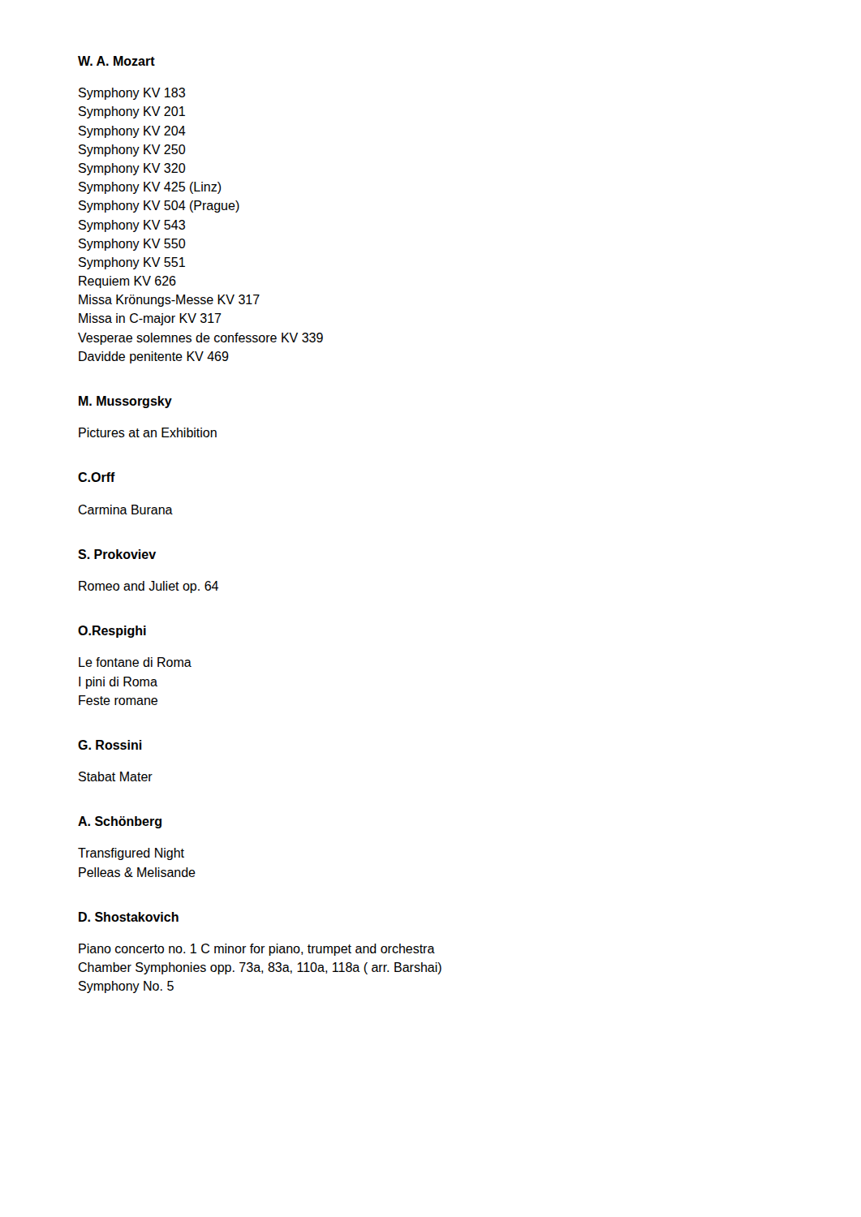W. A. Mozart
Symphony KV 183
Symphony KV 201
Symphony KV 204
Symphony KV 250
Symphony KV 320
Symphony KV 425 (Linz)
Symphony KV 504 (Prague)
Symphony KV 543
Symphony KV 550
Symphony KV 551
Requiem KV 626
Missa Krönungs-Messe KV 317
Missa in C-major KV 317
Vesperae solemnes de confessore KV 339
Davidde penitente KV 469
M. Mussorgsky
Pictures at an Exhibition
C.Orff
Carmina Burana
S. Prokoviev
Romeo and Juliet op. 64
O.Respighi
Le fontane di Roma
I pini di Roma
Feste romane
G. Rossini
Stabat Mater
A. Schönberg
Transfigured Night
Pelleas & Melisande
D. Shostakovich
Piano concerto no. 1 C minor for piano, trumpet and orchestra
Chamber Symphonies opp. 73a, 83a, 110a, 118a ( arr. Barshai)
Symphony No. 5